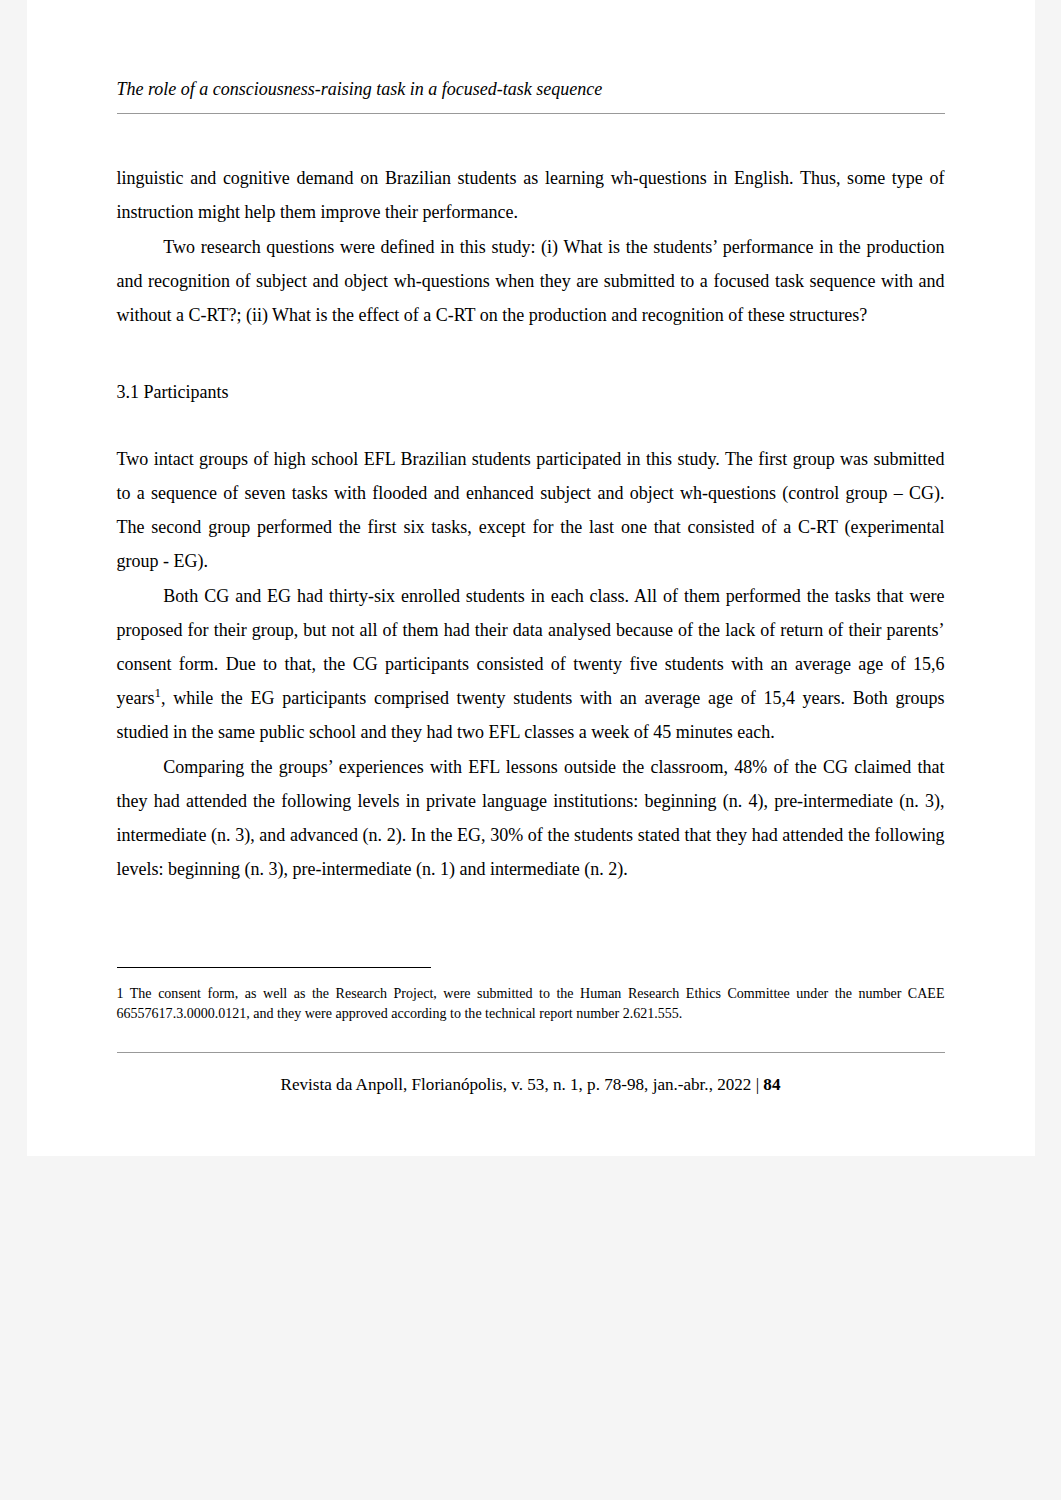The role of a consciousness-raising task in a focused-task sequence
linguistic and cognitive demand on Brazilian students as learning wh-questions in English. Thus, some type of instruction might help them improve their performance.
Two research questions were defined in this study: (i) What is the students’ performance in the production and recognition of subject and object wh-questions when they are submitted to a focused task sequence with and without a C-RT?; (ii) What is the effect of a C-RT on the production and recognition of these structures?
3.1 Participants
Two intact groups of high school EFL Brazilian students participated in this study. The first group was submitted to a sequence of seven tasks with flooded and enhanced subject and object wh-questions (control group – CG). The second group performed the first six tasks, except for the last one that consisted of a C-RT (experimental group - EG).
Both CG and EG had thirty-six enrolled students in each class. All of them performed the tasks that were proposed for their group, but not all of them had their data analysed because of the lack of return of their parents’ consent form. Due to that, the CG participants consisted of twenty five students with an average age of 15,6 years1, while the EG participants comprised twenty students with an average age of 15,4 years. Both groups studied in the same public school and they had two EFL classes a week of 45 minutes each.
Comparing the groups’ experiences with EFL lessons outside the classroom, 48% of the CG claimed that they had attended the following levels in private language institutions: beginning (n. 4), pre-intermediate (n. 3), intermediate (n. 3), and advanced (n. 2). In the EG, 30% of the students stated that they had attended the following levels: beginning (n. 3), pre-intermediate (n. 1) and intermediate (n. 2).
1 The consent form, as well as the Research Project, were submitted to the Human Research Ethics Committee under the number CAEE 66557617.3.0000.0121, and they were approved according to the technical report number 2.621.555.
Revista da Anpoll, Florianópolis, v. 53, n. 1, p. 78-98, jan.-abr., 2022 | 84